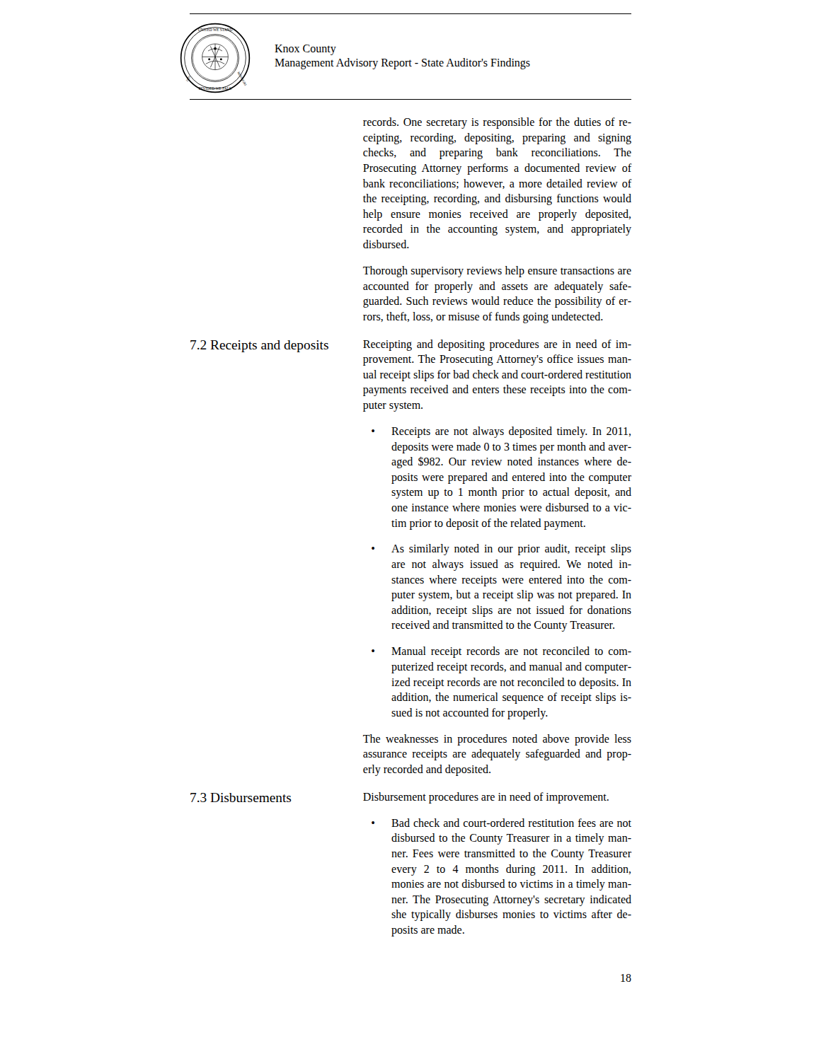UNITED WE STAND DIVIDED WE FALL 1820 MISSOURI
Knox County
Management Advisory Report - State Auditor's Findings
records. One secretary is responsible for the duties of receipting, recording, depositing, preparing and signing checks, and preparing bank reconciliations. The Prosecuting Attorney performs a documented review of bank reconciliations; however, a more detailed review of the receipting, recording, and disbursing functions would help ensure monies received are properly deposited, recorded in the accounting system, and appropriately disbursed.
Thorough supervisory reviews help ensure transactions are accounted for properly and assets are adequately safeguarded. Such reviews would reduce the possibility of errors, theft, loss, or misuse of funds going undetected.
7.2 Receipts and deposits
Receipting and depositing procedures are in need of improvement. The Prosecuting Attorney's office issues manual receipt slips for bad check and court-ordered restitution payments received and enters these receipts into the computer system.
Receipts are not always deposited timely. In 2011, deposits were made 0 to 3 times per month and averaged $982. Our review noted instances where deposits were prepared and entered into the computer system up to 1 month prior to actual deposit, and one instance where monies were disbursed to a victim prior to deposit of the related payment.
As similarly noted in our prior audit, receipt slips are not always issued as required. We noted instances where receipts were entered into the computer system, but a receipt slip was not prepared. In addition, receipt slips are not issued for donations received and transmitted to the County Treasurer.
Manual receipt records are not reconciled to computerized receipt records, and manual and computerized receipt records are not reconciled to deposits. In addition, the numerical sequence of receipt slips issued is not accounted for properly.
The weaknesses in procedures noted above provide less assurance receipts are adequately safeguarded and properly recorded and deposited.
7.3 Disbursements
Disbursement procedures are in need of improvement.
Bad check and court-ordered restitution fees are not disbursed to the County Treasurer in a timely manner. Fees were transmitted to the County Treasurer every 2 to 4 months during 2011. In addition, monies are not disbursed to victims in a timely manner. The Prosecuting Attorney's secretary indicated she typically disburses monies to victims after deposits are made.
18